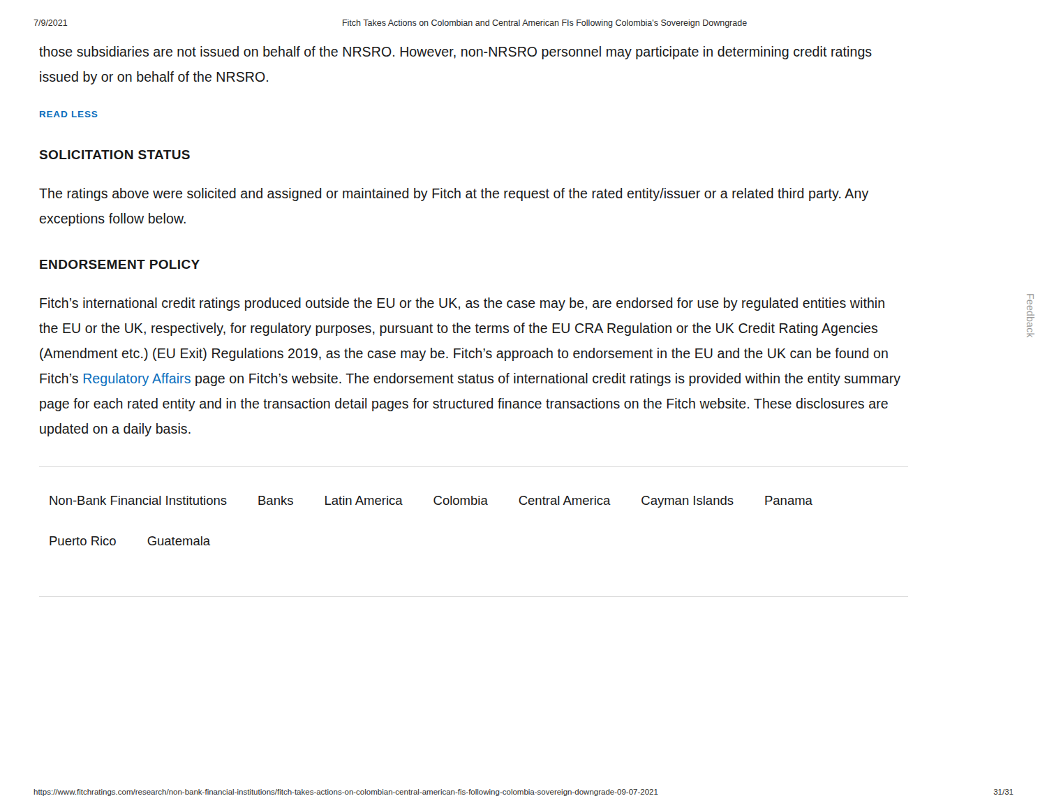7/9/2021 Fitch Takes Actions on Colombian and Central American FIs Following Colombia's Sovereign Downgrade
Feedback
those subsidiaries are not issued on behalf of the NRSRO. However, non-NRSRO personnel may participate in determining credit ratings issued by or on behalf of the NRSRO.
READ LESS
Solicitation Status
The ratings above were solicited and assigned or maintained by Fitch at the request of the rated entity/issuer or a related third party. Any exceptions follow below.
Endorsement Policy
Fitch’s international credit ratings produced outside the EU or the UK, as the case may be, are endorsed for use by regulated entities within the EU or the UK, respectively, for regulatory purposes, pursuant to the terms of the EU CRA Regulation or the UK Credit Rating Agencies (Amendment etc.) (EU Exit) Regulations 2019, as the case may be. Fitch’s approach to endorsement in the EU and the UK can be found on Fitch’s Regulatory Affairs page on Fitch’s website. The endorsement status of international credit ratings is provided within the entity summary page for each rated entity and in the transaction detail pages for structured finance transactions on the Fitch website. These disclosures are updated on a daily basis.
Non-Bank Financial Institutions Banks Latin America Colombia Central America Cayman Islands Panama Puerto Rico Guatemala
https://www.fitchratings.com/research/non-bank-financial-institutions/fitch-takes-actions-on-colombian-central-american-fis-following-colombia-sovereign-downgrade-09-07-2021 31/31